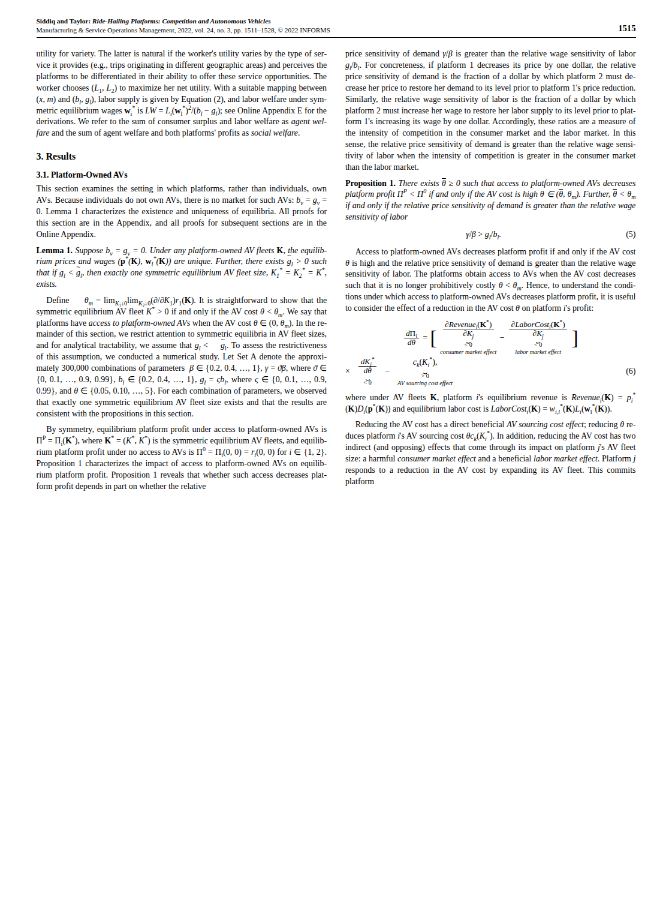Siddiq and Taylor: Ride-Hailing Platforms: Competition and Autonomous Vehicles
Manufacturing & Service Operations Management, 2022, vol. 24, no. 3, pp. 1511–1528, © 2022 INFORMS
1515
utility for variety. The latter is natural if the worker's utility varies by the type of service it provides (e.g., trips originating in different geographic areas) and perceives the platforms to be differentiated in their ability to offer these service opportunities. The worker chooses (L1, L2) to maximize her net utility. With a suitable mapping between (x, m) and (bl, gl), labor supply is given by Equation (2), and labor welfare under symmetric equilibrium wages wi* is LW = Li(wl*)2/(bl − gl); see Online Appendix E for the derivations. We refer to the sum of consumer surplus and labor welfare as agent welfare and the sum of agent welfare and both platforms' profits as social welfare.
3. Results
3.1. Platform-Owned AVs
This section examines the setting in which platforms, rather than individuals, own AVs. Because individuals do not own AVs, there is no market for such AVs: bv = gv = 0. Lemma 1 characterizes the existence and uniqueness of equilibria. All proofs for this section are in the Appendix, and all proofs for subsequent sections are in the Online Appendix.
Lemma 1. Suppose bv = gv = 0. Under any platform-owned AV fleets K, the equilibrium prices and wages (p*(K), wl*(K)) are unique. Further, there exists gl > 0 such that if gl < gl, then exactly one symmetric equilibrium AV fleet size, K1* = K2* = K*, exists.
Define θm = limK1↓0limK2↓0(∂/∂K1)r1(K). It is straightforward to show that the symmetric equilibrium AV fleet K* > 0 if and only if the AV cost θ < θm. We say that platforms have access to platform-owned AVs when the AV cost θ ∈ (0, θm). In the remainder of this section, we restrict attention to symmetric equilibria in AV fleet sizes, and for analytical tractability, we assume that gl < gl. To assess the restrictiveness of this assumption, we conducted a numerical study. Let Set A denote the approximately 300,000 combinations of parameters β ∈ {0.2, 0.4, …, 1}, γ = ϑβ, where ϑ ∈ {0, 0.1, …, 0.9, 0.99}, bl ∈ {0.2, 0.4, …, 1}, gl = ςbl, where ς ∈ {0, 0.1, …, 0.9, 0.99}, and θ ∈ {0.05, 0.10, …, 5}. For each combination of parameters, we observed that exactly one symmetric equilibrium AV fleet size exists and that the results are consistent with the propositions in this section.
By symmetry, equilibrium platform profit under access to platform-owned AVs is ΠP = Πi(K*), where K* = (K*, K*) is the symmetric equilibrium AV fleets, and equilibrium platform profit under no access to AVs is Π0 = Πi(0, 0) = ri(0, 0) for i ∈ {1, 2}. Proposition 1 characterizes the impact of access to platform-owned AVs on equilibrium platform profit. Proposition 1 reveals that whether such access decreases platform profit depends in part on whether the relative
price sensitivity of demand γ/β is greater than the relative wage sensitivity of labor gl/bl. For concreteness, if platform 1 decreases its price by one dollar, the relative price sensitivity of demand is the fraction of a dollar by which platform 2 must decrease her price to restore her demand to its level prior to platform 1's price reduction. Similarly, the relative wage sensitivity of labor is the fraction of a dollar by which platform 2 must increase her wage to restore her labor supply to its level prior to platform 1's increasing its wage by one dollar. Accordingly, these ratios are a measure of the intensity of competition in the consumer market and the labor market. In this sense, the relative price sensitivity of demand is greater than the relative wage sensitivity of labor when the intensity of competition is greater in the consumer market than the labor market.
Proposition 1. There exists θ ≥ 0 such that access to platform-owned AVs decreases platform profit ΠP < Π0 if and only if the AV cost is high θ ∈ (θ, θm). Further, θ < θm if and only if the relative price sensitivity of demand is greater than the relative wage sensitivity of labor
γ/β > gl/bl.
(5)
Access to platform-owned AVs decreases platform profit if and only if the AV cost θ is high and the relative price sensitivity of demand is greater than the relative wage sensitivity of labor. The platforms obtain access to AVs when the AV cost decreases such that it is no longer prohibitively costly θ < θm. Hence, to understand the conditions under which access to platform-owned AVs decreases platform profit, it is useful to consider the effect of a reduction in the AV cost θ on platform i's profit:
d Πi dθ = [ ∂Revenuei(K*)∂Kj ⏟ < 0 consumer market effect − ∂LaborCosti(K*)∂Kj ⏟ < 0 labor market effect ]
× dKj*dθ ⏟ < 0 − ck(Ki*), ⏟ > 0 AV sourcing cost effect (6)
where under AV fleets K, platform i's equilibrium revenue is Revenuei(K) = pi*(K)Di(p*(K)) and equilibrium labor cost is LaborCosti(K) = wi,l*(K)Li(wl*(K)).
Reducing the AV cost has a direct beneficial AV sourcing cost effect; reducing θ reduces platform i's AV sourcing cost θck(Ki*). In addition, reducing the AV cost has two indirect (and opposing) effects that come through its impact on platform j's AV fleet size: a harmful consumer market effect and a beneficial labor market effect. Platform j responds to a reduction in the AV cost by expanding its AV fleet. This commits platform